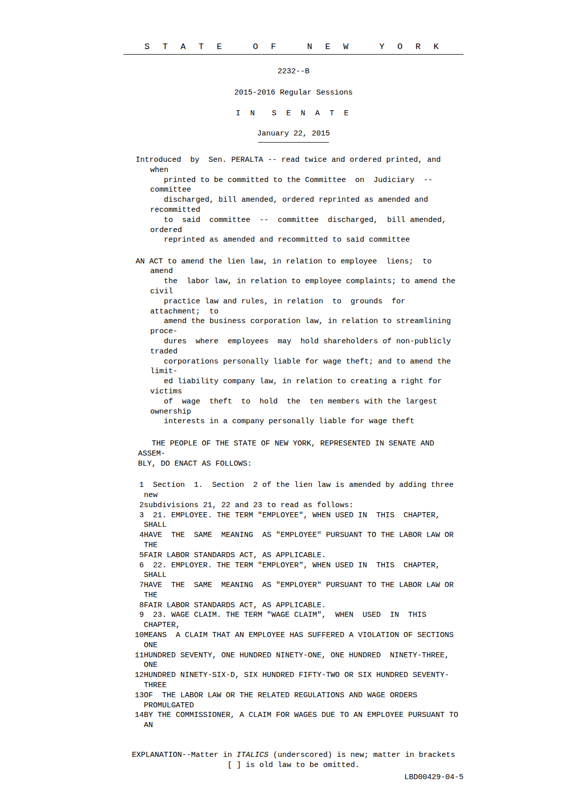S T A T E O F N E W Y O R K
2232--B
2015-2016 Regular Sessions
I N S E N A T E
January 22, 2015
Introduced by Sen. PERALTA -- read twice and ordered printed, and when printed to be committed to the Committee on Judiciary -- committee discharged, bill amended, ordered reprinted as amended and recommitted to said committee -- committee discharged, bill amended, ordered reprinted as amended and recommitted to said committee
AN ACT to amend the lien law, in relation to employee liens; to amend the labor law, in relation to employee complaints; to amend the civil practice law and rules, in relation to grounds for attachment; to amend the business corporation law, in relation to streamlining proce- dures where employees may hold shareholders of non-publicly traded corporations personally liable for wage theft; and to amend the limit- ed liability company law, in relation to creating a right for victims of wage theft to hold the ten members with the largest ownership interests in a company personally liable for wage theft
THE PEOPLE OF THE STATE OF NEW YORK, REPRESENTED IN SENATE AND ASSEM- BLY, DO ENACT AS FOLLOWS:
| 1 | Section 1. Section 2 of the lien law is amended by adding three new |
| 2 | subdivisions 21, 22 and 23 to read as follows: |
| 3 | 21. EMPLOYEE. THE TERM "EMPLOYEE", WHEN USED IN THIS CHAPTER, SHALL |
| 4 | HAVE THE SAME MEANING AS "EMPLOYEE" PURSUANT TO THE LABOR LAW OR THE |
| 5 | FAIR LABOR STANDARDS ACT, AS APPLICABLE. |
| 6 | 22. EMPLOYER. THE TERM "EMPLOYER", WHEN USED IN THIS CHAPTER, SHALL |
| 7 | HAVE THE SAME MEANING AS "EMPLOYER" PURSUANT TO THE LABOR LAW OR THE |
| 8 | FAIR LABOR STANDARDS ACT, AS APPLICABLE. |
| 9 | 23. WAGE CLAIM. THE TERM "WAGE CLAIM", WHEN USED IN THIS CHAPTER, |
| 10 | MEANS A CLAIM THAT AN EMPLOYEE HAS SUFFERED A VIOLATION OF SECTIONS ONE |
| 11 | HUNDRED SEVENTY, ONE HUNDRED NINETY-ONE, ONE HUNDRED NINETY-THREE, ONE |
| 12 | HUNDRED NINETY-SIX-D, SIX HUNDRED FIFTY-TWO OR SIX HUNDRED SEVENTY-THREE |
| 13 | OF THE LABOR LAW OR THE RELATED REGULATIONS AND WAGE ORDERS PROMULGATED |
| 14 | BY THE COMMISSIONER, A CLAIM FOR WAGES DUE TO AN EMPLOYEE PURSUANT TO AN |
EXPLANATION--Matter in ITALICS (underscored) is new; matter in brackets
[ ] is old law to be omitted.
LBD00429-04-5